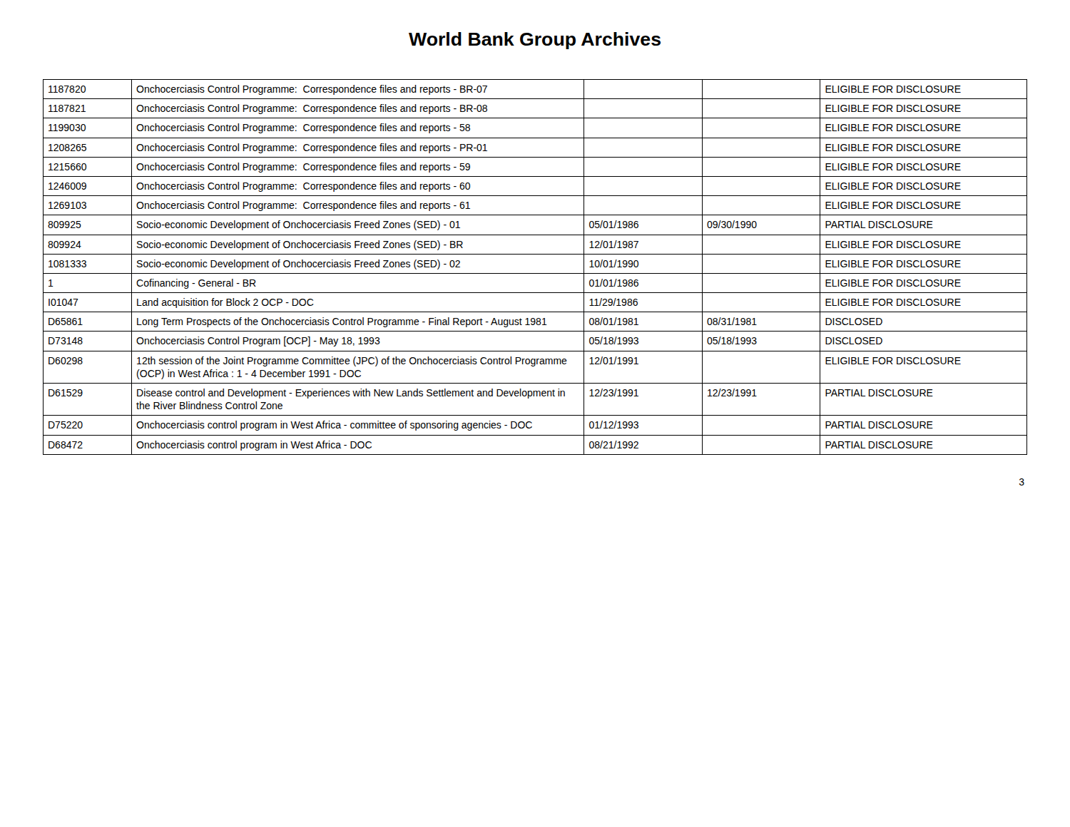World Bank Group Archives
| 1187820 | Onchocerciasis Control Programme: Correspondence files and reports - BR-07 | | | ELIGIBLE FOR DISCLOSURE |
| 1187821 | Onchocerciasis Control Programme: Correspondence files and reports - BR-08 | | | ELIGIBLE FOR DISCLOSURE |
| 1199030 | Onchocerciasis Control Programme: Correspondence files and reports - 58 | | | ELIGIBLE FOR DISCLOSURE |
| 1208265 | Onchocerciasis Control Programme: Correspondence files and reports - PR-01 | | | ELIGIBLE FOR DISCLOSURE |
| 1215660 | Onchocerciasis Control Programme: Correspondence files and reports - 59 | | | ELIGIBLE FOR DISCLOSURE |
| 1246009 | Onchocerciasis Control Programme: Correspondence files and reports - 60 | | | ELIGIBLE FOR DISCLOSURE |
| 1269103 | Onchocerciasis Control Programme: Correspondence files and reports - 61 | | | ELIGIBLE FOR DISCLOSURE |
| 809925 | Socio-economic Development of Onchocerciasis Freed Zones (SED) - 01 | 05/01/1986 | 09/30/1990 | PARTIAL DISCLOSURE |
| 809924 | Socio-economic Development of Onchocerciasis Freed Zones (SED) - BR | 12/01/1987 | | ELIGIBLE FOR DISCLOSURE |
| 1081333 | Socio-economic Development of Onchocerciasis Freed Zones (SED) - 02 | 10/01/1990 | | ELIGIBLE FOR DISCLOSURE |
| 1 | Cofinancing - General - BR | 01/01/1986 | | ELIGIBLE FOR DISCLOSURE |
| I01047 | Land acquisition for Block 2 OCP - DOC | 11/29/1986 | | ELIGIBLE FOR DISCLOSURE |
| D65861 | Long Term Prospects of the Onchocerciasis Control Programme - Final Report - August 1981 | 08/01/1981 | 08/31/1981 | DISCLOSED |
| D73148 | Onchocerciasis Control Program [OCP] - May 18, 1993 | 05/18/1993 | 05/18/1993 | DISCLOSED |
| D60298 | 12th session of the Joint Programme Committee (JPC) of the Onchocerciasis Control Programme (OCP) in West Africa : 1 - 4 December 1991 - DOC | 12/01/1991 | | ELIGIBLE FOR DISCLOSURE |
| D61529 | Disease control and Development - Experiences with New Lands Settlement and Development in the River Blindness Control Zone | 12/23/1991 | 12/23/1991 | PARTIAL DISCLOSURE |
| D75220 | Onchocerciasis control program in West Africa - committee of sponsoring agencies - DOC | 01/12/1993 | | PARTIAL DISCLOSURE |
| D68472 | Onchocerciasis control program in West Africa - DOC | 08/21/1992 | | PARTIAL DISCLOSURE |
3